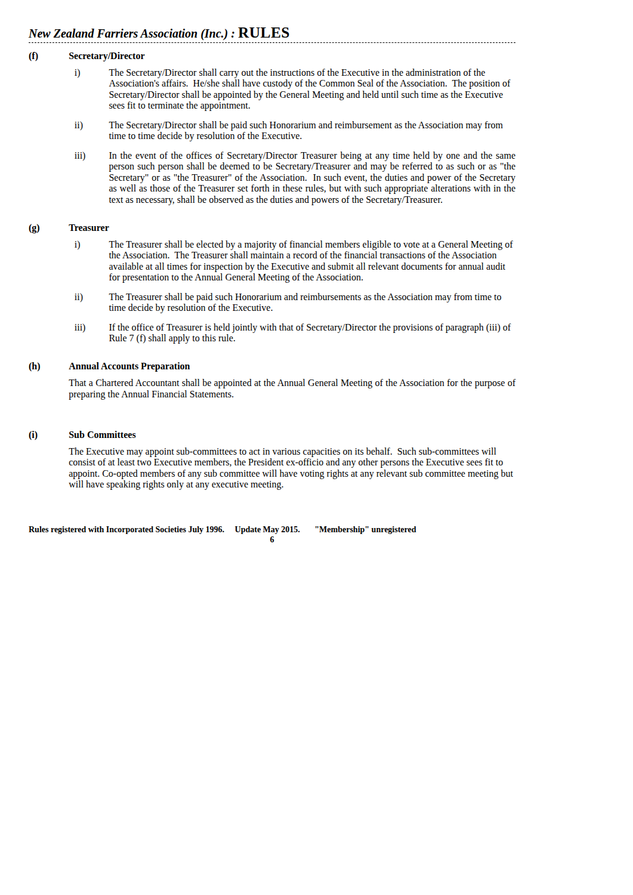New Zealand Farriers Association (Inc.) : RULES
(f)
Secretary/Director
i)
The Secretary/Director shall carry out the instructions of the Executive in the administration of the Association's affairs. He/she shall have custody of the Common Seal of the Association. The position of Secretary/Director shall be appointed by the General Meeting and held until such time as the Executive sees fit to terminate the appointment.
ii)
The Secretary/Director shall be paid such Honorarium and reimbursement as the Association may from time to time decide by resolution of the Executive.
iii)
In the event of the offices of Secretary/Director Treasurer being at any time held by one and the same person such person shall be deemed to be Secretary/Treasurer and may be referred to as such or as "the Secretary" or as "the Treasurer" of the Association. In such event, the duties and power of the Secretary as well as those of the Treasurer set forth in these rules, but with such appropriate alterations with in the text as necessary, shall be observed as the duties and powers of the Secretary/Treasurer.
(g)
Treasurer
i)
The Treasurer shall be elected by a majority of financial members eligible to vote at a General Meeting of the Association. The Treasurer shall maintain a record of the financial transactions of the Association available at all times for inspection by the Executive and submit all relevant documents for annual audit for presentation to the Annual General Meeting of the Association.
ii)
The Treasurer shall be paid such Honorarium and reimbursements as the Association may from time to time decide by resolution of the Executive.
iii)
If the office of Treasurer is held jointly with that of Secretary/Director the provisions of paragraph (iii) of Rule 7 (f) shall apply to this rule.
(h)
Annual Accounts Preparation
That a Chartered Accountant shall be appointed at the Annual General Meeting of the Association for the purpose of preparing the Annual Financial Statements.
(i)
Sub Committees
The Executive may appoint sub-committees to act in various capacities on its behalf. Such sub-committees will consist of at least two Executive members, the President ex-officio and any other persons the Executive sees fit to appoint. Co-opted members of any sub committee will have voting rights at any relevant sub committee meeting but will have speaking rights only at any executive meeting.
Rules registered with Incorporated Societies July 1996. Update May 2015. "Membership" unregistered 6